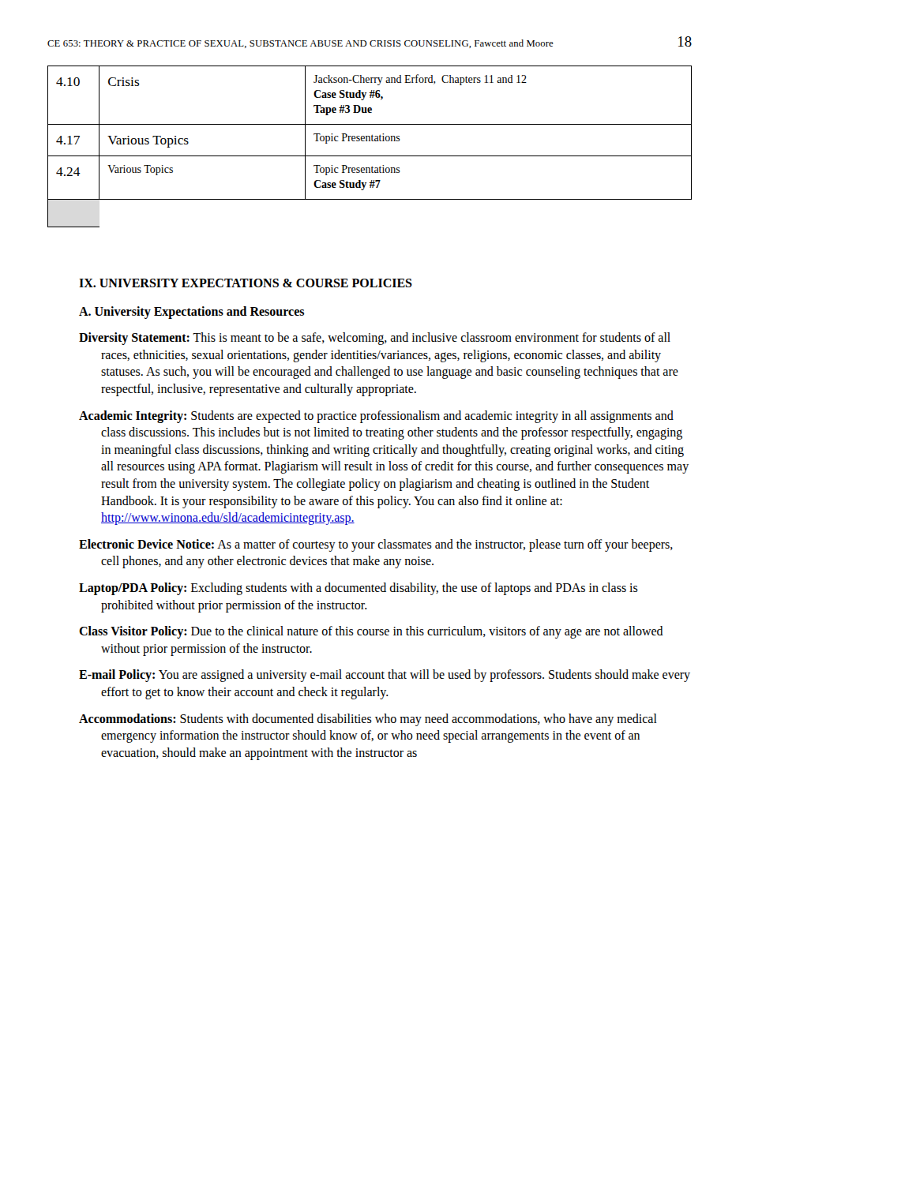CE 653: THEORY & PRACTICE OF SEXUAL, SUBSTANCE ABUSE AND CRISIS COUNSELING, Fawcett and Moore
18
| 4.10 | Crisis | Jackson-Cherry and Erford, Chapters 11 and 12 Case Study #6, Tape #3 Due |
| 4.17 | Various Topics | Topic Presentations |
| 4.24 | Various Topics | Topic Presentations Case Study #7 |
IX. UNIVERSITY EXPECTATIONS & COURSE POLICIES
A. University Expectations and Resources
Diversity Statement: This is meant to be a safe, welcoming, and inclusive classroom environment for students of all races, ethnicities, sexual orientations, gender identities/variances, ages, religions, economic classes, and ability statuses. As such, you will be encouraged and challenged to use language and basic counseling techniques that are respectful, inclusive, representative and culturally appropriate.
Academic Integrity: Students are expected to practice professionalism and academic integrity in all assignments and class discussions. This includes but is not limited to treating other students and the professor respectfully, engaging in meaningful class discussions, thinking and writing critically and thoughtfully, creating original works, and citing all resources using APA format. Plagiarism will result in loss of credit for this course, and further consequences may result from the university system. The collegiate policy on plagiarism and cheating is outlined in the Student Handbook. It is your responsibility to be aware of this policy. You can also find it online at: http://www.winona.edu/sld/academicintegrity.asp.
Electronic Device Notice: As a matter of courtesy to your classmates and the instructor, please turn off your beepers, cell phones, and any other electronic devices that make any noise.
Laptop/PDA Policy: Excluding students with a documented disability, the use of laptops and PDAs in class is prohibited without prior permission of the instructor.
Class Visitor Policy: Due to the clinical nature of this course in this curriculum, visitors of any age are not allowed without prior permission of the instructor.
E-mail Policy: You are assigned a university e-mail account that will be used by professors. Students should make every effort to get to know their account and check it regularly.
Accommodations: Students with documented disabilities who may need accommodations, who have any medical emergency information the instructor should know of, or who need special arrangements in the event of an evacuation, should make an appointment with the instructor as